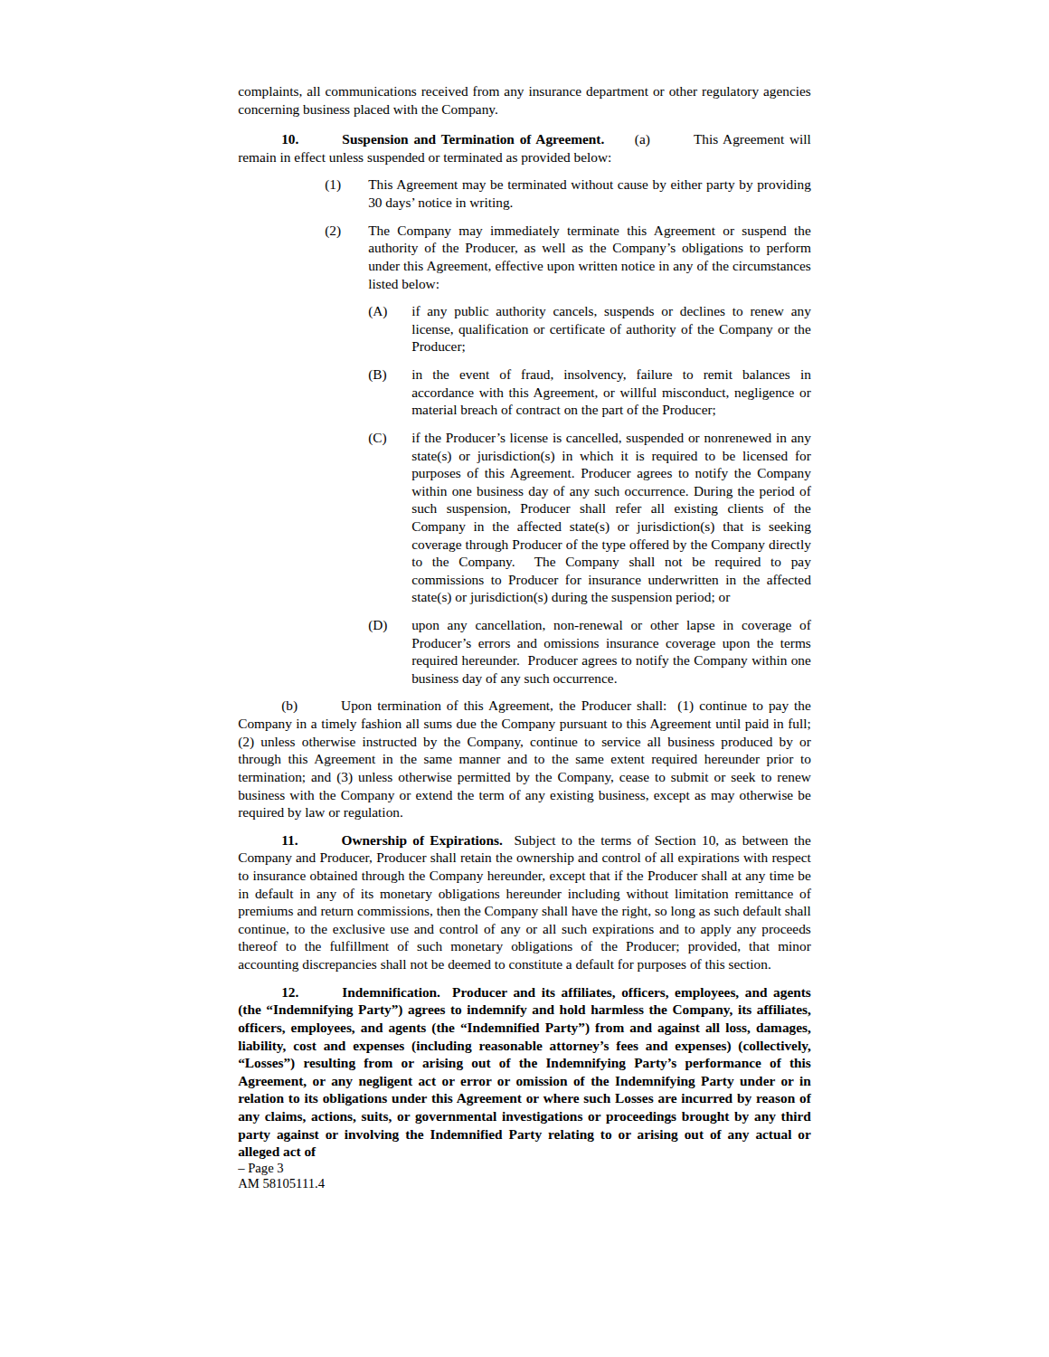complaints, all communications received from any insurance department or other regulatory agencies concerning business placed with the Company.
10. Suspension and Termination of Agreement. (a) This Agreement will remain in effect unless suspended or terminated as provided below:
(1) This Agreement may be terminated without cause by either party by providing 30 days’ notice in writing.
(2) The Company may immediately terminate this Agreement or suspend the authority of the Producer, as well as the Company’s obligations to perform under this Agreement, effective upon written notice in any of the circumstances listed below:
(A) if any public authority cancels, suspends or declines to renew any license, qualification or certificate of authority of the Company or the Producer;
(B) in the event of fraud, insolvency, failure to remit balances in accordance with this Agreement, or willful misconduct, negligence or material breach of contract on the part of the Producer;
(C) if the Producer’s license is cancelled, suspended or nonrenewed in any state(s) or jurisdiction(s) in which it is required to be licensed for purposes of this Agreement. Producer agrees to notify the Company within one business day of any such occurrence. During the period of such suspension, Producer shall refer all existing clients of the Company in the affected state(s) or jurisdiction(s) that is seeking coverage through Producer of the type offered by the Company directly to the Company. The Company shall not be required to pay commissions to Producer for insurance underwritten in the affected state(s) or jurisdiction(s) during the suspension period; or
(D) upon any cancellation, non-renewal or other lapse in coverage of Producer’s errors and omissions insurance coverage upon the terms required hereunder. Producer agrees to notify the Company within one business day of any such occurrence.
(b) Upon termination of this Agreement, the Producer shall: (1) continue to pay the Company in a timely fashion all sums due the Company pursuant to this Agreement until paid in full; (2) unless otherwise instructed by the Company, continue to service all business produced by or through this Agreement in the same manner and to the same extent required hereunder prior to termination; and (3) unless otherwise permitted by the Company, cease to submit or seek to renew business with the Company or extend the term of any existing business, except as may otherwise be required by law or regulation.
11. Ownership of Expirations. Subject to the terms of Section 10, as between the Company and Producer, Producer shall retain the ownership and control of all expirations with respect to insurance obtained through the Company hereunder, except that if the Producer shall at any time be in default in any of its monetary obligations hereunder including without limitation remittance of premiums and return commissions, then the Company shall have the right, so long as such default shall continue, to the exclusive use and control of any or all such expirations and to apply any proceeds thereof to the fulfillment of such monetary obligations of the Producer; provided, that minor accounting discrepancies shall not be deemed to constitute a default for purposes of this section.
12. Indemnification. Producer and its affiliates, officers, employees, and agents (the “Indemnifying Party”) agrees to indemnify and hold harmless the Company, its affiliates, officers, employees, and agents (the “Indemnified Party”) from and against all loss, damages, liability, cost and expenses (including reasonable attorney’s fees and expenses) (collectively, “Losses”) resulting from or arising out of the Indemnifying Party’s performance of this Agreement, or any negligent act or error or omission of the Indemnifying Party under or in relation to its obligations under this Agreement or where such Losses are incurred by reason of any claims, actions, suits, or governmental investigations or proceedings brought by any third party against or involving the Indemnified Party relating to or arising out of any actual or alleged act of
– Page 3 AM 58105111.4